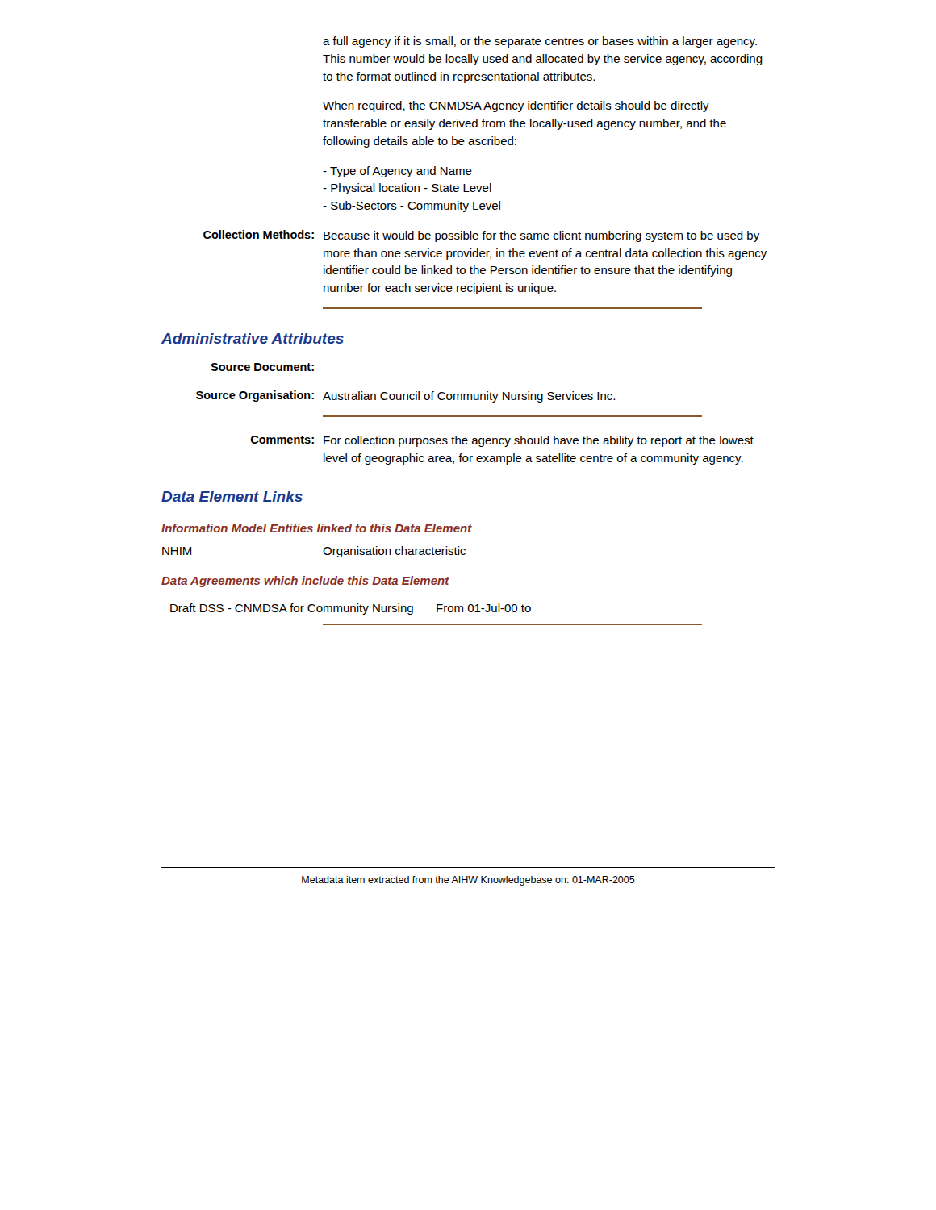a full agency if it is small, or the separate centres or bases within a larger agency. This number would be locally used and allocated by the service agency, according to the format outlined in representational attributes.
When required, the CNMDSA Agency identifier details should be directly transferable or easily derived from the locally-used agency number, and the following details able to be ascribed:
- Type of Agency and Name
- Physical location - State Level
- Sub-Sectors - Community Level
Collection Methods:
Because it would be possible for the same client numbering system to be used by more than one service provider, in the event of a central data collection this agency identifier could be linked to the Person identifier to ensure that the identifying number for each service recipient is unique.
Administrative Attributes
Source Document:
Source Organisation:
Australian Council of Community Nursing Services Inc.
Comments:
For collection purposes the agency should have the ability to report at the lowest level of geographic area, for example a satellite centre of a community agency.
Data Element Links
Information Model Entities linked to this Data Element
NHIM
Organisation characteristic
Data Agreements which include this Data Element
Draft DSS - CNMDSA for Community Nursing
From 01-Jul-00 to
Metadata item extracted from the AIHW Knowledgebase on: 01-MAR-2005